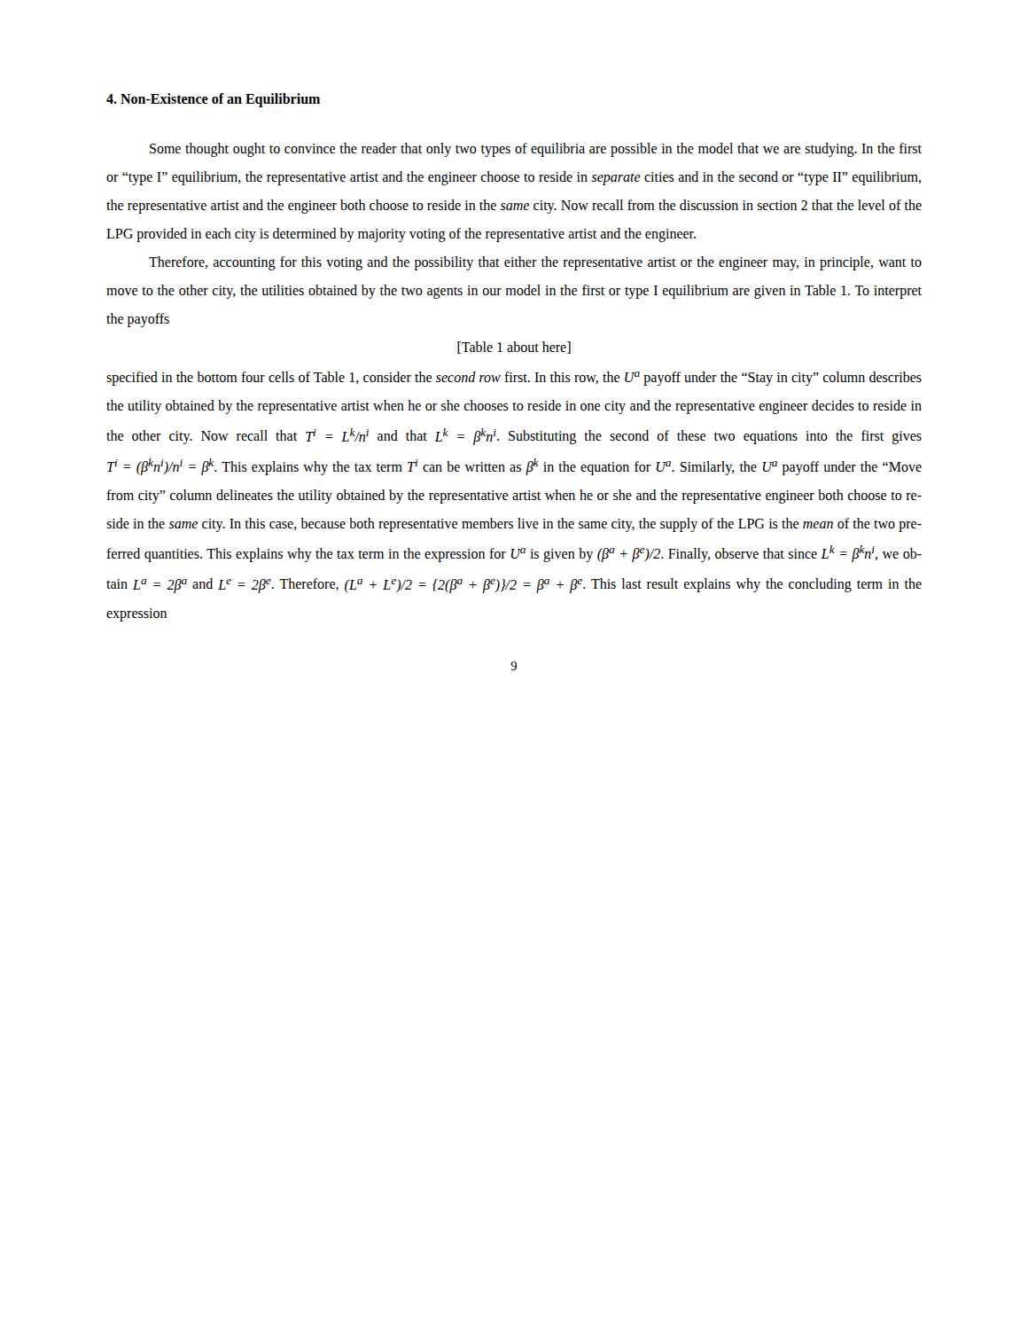4. Non-Existence of an Equilibrium
Some thought ought to convince the reader that only two types of equilibria are possible in the model that we are studying. In the first or “type I” equilibrium, the representative artist and the engineer choose to reside in separate cities and in the second or “type II” equilibrium, the representative artist and the engineer both choose to reside in the same city. Now recall from the discussion in section 2 that the level of the LPG provided in each city is determined by majority voting of the representative artist and the engineer.
Therefore, accounting for this voting and the possibility that either the representative artist or the engineer may, in principle, want to move to the other city, the utilities obtained by the two agents in our model in the first or type I equilibrium are given in Table 1. To interpret the payoffs
[Table 1 about here]
specified in the bottom four cells of Table 1, consider the second row first. In this row, the Ua payoff under the “Stay in city” column describes the utility obtained by the representative artist when he or she chooses to reside in one city and the representative engineer decides to reside in the other city. Now recall that Ti = Lk/ni and that Lk = βkni. Substituting the second of these two equations into the first gives Ti = (βkni)/ni = βk. This explains why the tax term Ti can be written as βk in the equation for Ua. Similarly, the Ua payoff under the “Move from city” column delineates the utility obtained by the representative artist when he or she and the representative engineer both choose to reside in the same city. In this case, because both representative members live in the same city, the supply of the LPG is the mean of the two preferred quantities. This explains why the tax term in the expression for Ua is given by (βa + βe)/2. Finally, observe that since Lk = βkni, we obtain La = 2βa and Le = 2βe. Therefore, (La + Le)/2 = {2(βa + βe)}/2 = βa + βe. This last result explains why the concluding term in the expression
9